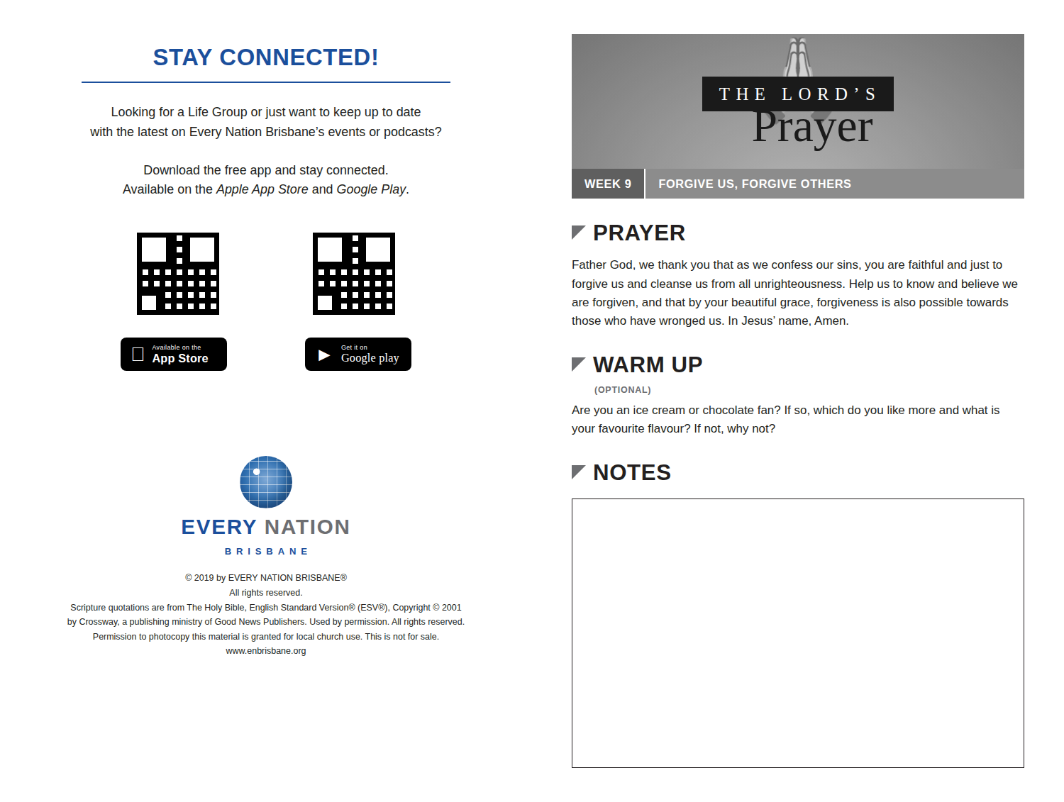STAY CONNECTED!
Looking for a Life Group or just want to keep up to date
with the latest on Every Nation Brisbane’s events or podcasts?
Download the free app and stay connected.
Available on the Apple App Store and Google Play.
 Available on the App Store
► Get it on Google play
EVERY NATION
BRISBANE
© 2019 by EVERY NATION BRISBANE®
All rights reserved.
Scripture quotations are from The Holy Bible, English Standard Version® (ESV®), Copyright © 2001
by Crossway, a publishing ministry of Good News Publishers. Used by permission. All rights reserved.
Permission to photocopy this material is granted for local church use. This is not for sale.
www.enbrisbane.org
🙏
THE LORD’S
Prayer
WEEK 9
FORGIVE US, FORGIVE OTHERS
PRAYER
Father God, we thank you that as we confess our sins, you are faithful and just to forgive us and cleanse us from all unrighteousness. Help us to know and believe we are forgiven, and that by your beautiful grace, forgiveness is also possible towards those who have wronged us. In Jesus’ name, Amen.
WARM UP
(OPTIONAL)
Are you an ice cream or chocolate fan? If so, which do you like more and what is your favourite flavour? If not, why not?
NOTES